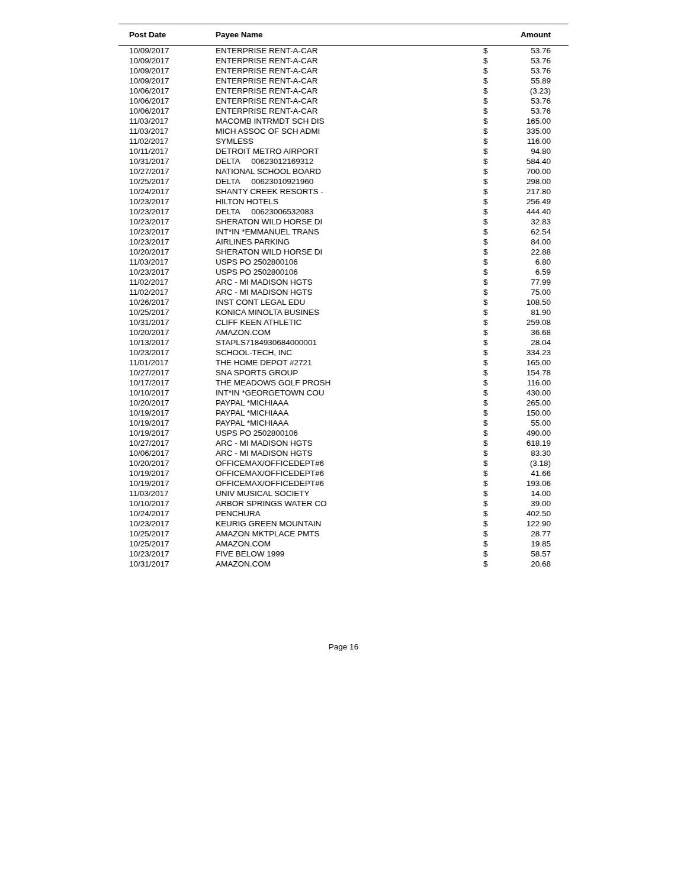| Post Date | Payee Name | | Amount |
| --- | --- | --- | --- |
| 10/09/2017 | ENTERPRISE RENT-A-CAR | $ | 53.76 |
| 10/09/2017 | ENTERPRISE RENT-A-CAR | $ | 53.76 |
| 10/09/2017 | ENTERPRISE RENT-A-CAR | $ | 53.76 |
| 10/09/2017 | ENTERPRISE RENT-A-CAR | $ | 55.89 |
| 10/06/2017 | ENTERPRISE RENT-A-CAR | $ | (3.23) |
| 10/06/2017 | ENTERPRISE RENT-A-CAR | $ | 53.76 |
| 10/06/2017 | ENTERPRISE RENT-A-CAR | $ | 53.76 |
| 11/03/2017 | MACOMB INTRMDT SCH DIS | $ | 165.00 |
| 11/03/2017 | MICH ASSOC OF SCH ADMI | $ | 335.00 |
| 11/02/2017 | SYMLESS | $ | 116.00 |
| 10/11/2017 | DETROIT METRO AIRPORT | $ | 94.80 |
| 10/31/2017 | DELTA 00623012169312 | $ | 584.40 |
| 10/27/2017 | NATIONAL SCHOOL BOARD | $ | 700.00 |
| 10/25/2017 | DELTA 00623010921960 | $ | 298.00 |
| 10/24/2017 | SHANTY CREEK RESORTS - | $ | 217.80 |
| 10/23/2017 | HILTON HOTELS | $ | 256.49 |
| 10/23/2017 | DELTA 00623006532083 | $ | 444.40 |
| 10/23/2017 | SHERATON WILD HORSE DI | $ | 32.83 |
| 10/23/2017 | INT*IN *EMMANUEL TRANS | $ | 62.54 |
| 10/23/2017 | AIRLINES PARKING | $ | 84.00 |
| 10/20/2017 | SHERATON WILD HORSE DI | $ | 22.88 |
| 11/03/2017 | USPS PO 2502800106 | $ | 6.80 |
| 10/23/2017 | USPS PO 2502800106 | $ | 6.59 |
| 11/02/2017 | ARC - MI MADISON HGTS | $ | 77.99 |
| 11/02/2017 | ARC - MI MADISON HGTS | $ | 75.00 |
| 10/26/2017 | INST CONT LEGAL EDU | $ | 108.50 |
| 10/25/2017 | KONICA MINOLTA BUSINES | $ | 81.90 |
| 10/31/2017 | CLIFF KEEN ATHLETIC | $ | 259.08 |
| 10/20/2017 | AMAZON.COM | $ | 36.68 |
| 10/13/2017 | STAPLS7184930684000001 | $ | 28.04 |
| 10/23/2017 | SCHOOL-TECH, INC | $ | 334.23 |
| 11/01/2017 | THE HOME DEPOT #2721 | $ | 165.00 |
| 10/27/2017 | SNA SPORTS GROUP | $ | 154.78 |
| 10/17/2017 | THE MEADOWS GOLF PROSH | $ | 116.00 |
| 10/10/2017 | INT*IN *GEORGETOWN COU | $ | 430.00 |
| 10/20/2017 | PAYPAL *MICHIAAA | $ | 265.00 |
| 10/19/2017 | PAYPAL *MICHIAAA | $ | 150.00 |
| 10/19/2017 | PAYPAL *MICHIAAA | $ | 55.00 |
| 10/19/2017 | USPS PO 2502800106 | $ | 490.00 |
| 10/27/2017 | ARC - MI MADISON HGTS | $ | 618.19 |
| 10/06/2017 | ARC - MI MADISON HGTS | $ | 83.30 |
| 10/20/2017 | OFFICEMAX/OFFICEDEPT#6 | $ | (3.18) |
| 10/19/2017 | OFFICEMAX/OFFICEDEPT#6 | $ | 41.66 |
| 10/19/2017 | OFFICEMAX/OFFICEDEPT#6 | $ | 193.06 |
| 11/03/2017 | UNIV MUSICAL SOCIETY | $ | 14.00 |
| 10/10/2017 | ARBOR SPRINGS WATER CO | $ | 39.00 |
| 10/24/2017 | PENCHURA | $ | 402.50 |
| 10/23/2017 | KEURIG GREEN MOUNTAIN | $ | 122.90 |
| 10/25/2017 | AMAZON MKTPLACE PMTS | $ | 28.77 |
| 10/25/2017 | AMAZON.COM | $ | 19.85 |
| 10/23/2017 | FIVE BELOW 1999 | $ | 58.57 |
| 10/31/2017 | AMAZON.COM | $ | 20.68 |
Page 16